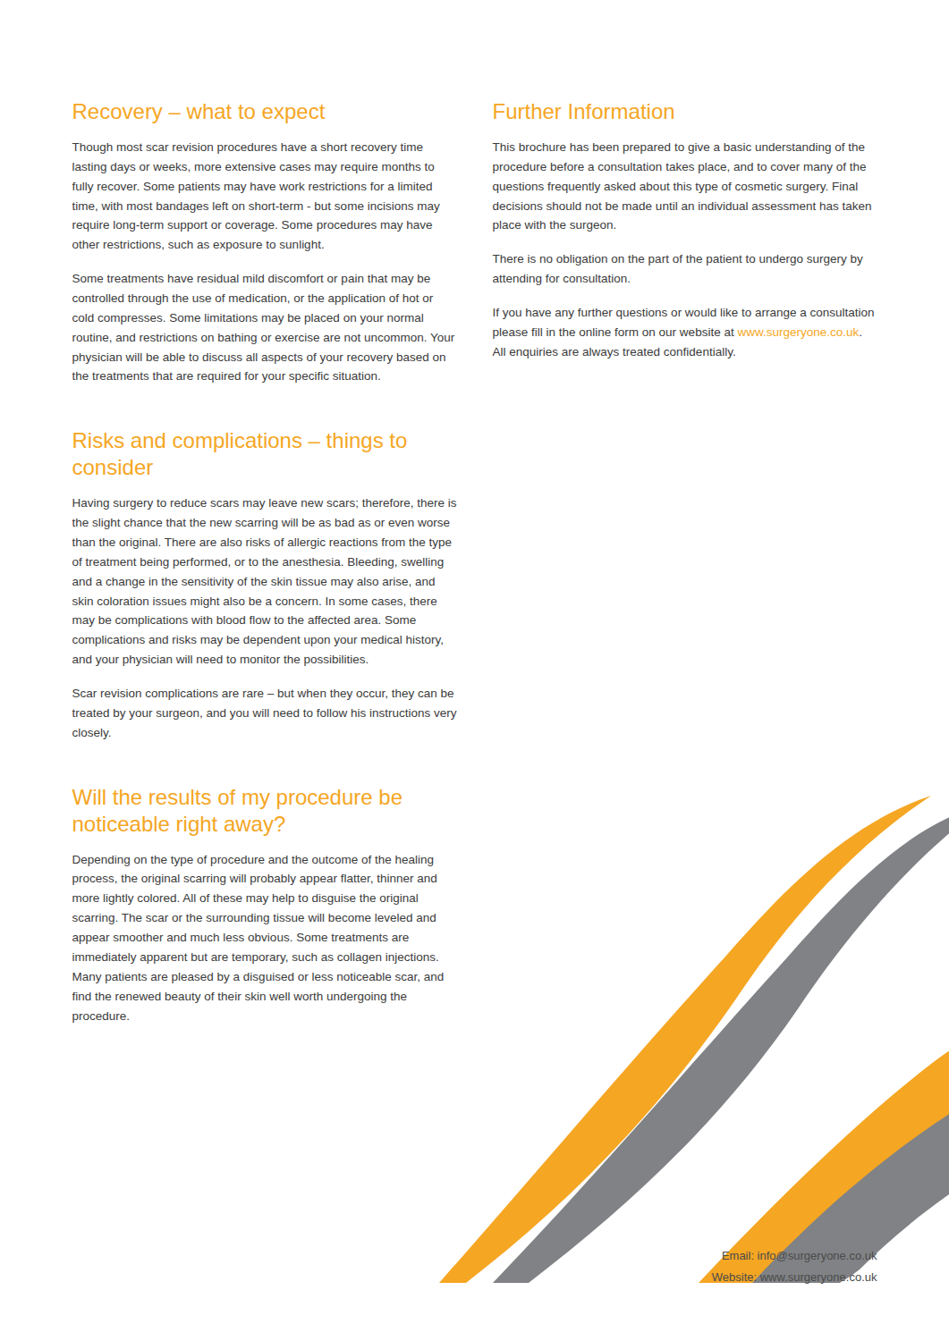Recovery – what to expect
Though most scar revision procedures have a short recovery time lasting days or weeks, more extensive cases may require months to fully recover. Some patients may have work restrictions for a limited time, with most bandages left on short-term - but some incisions may require long-term support or coverage. Some procedures may have other restrictions, such as exposure to sunlight.
Some treatments have residual mild discomfort or pain that may be controlled through the use of medication, or the application of hot or cold compresses. Some limitations may be placed on your normal routine, and restrictions on bathing or exercise are not uncommon. Your physician will be able to discuss all aspects of your recovery based on the treatments that are required for your specific situation.
Risks and complications – things to consider
Having surgery to reduce scars may leave new scars; therefore, there is the slight chance that the new scarring will be as bad as or even worse than the original. There are also risks of allergic reactions from the type of treatment being performed, or to the anesthesia. Bleeding, swelling and a change in the sensitivity of the skin tissue may also arise, and skin coloration issues might also be a concern. In some cases, there may be complications with blood flow to the affected area. Some complications and risks may be dependent upon your medical history, and your physician will need to monitor the possibilities.
Scar revision complications are rare – but when they occur, they can be treated by your surgeon, and you will need to follow his instructions very closely.
Will the results of my procedure be noticeable right away?
Depending on the type of procedure and the outcome of the healing process, the original scarring will probably appear flatter, thinner and more lightly colored. All of these may help to disguise the original scarring. The scar or the surrounding tissue will become leveled and appear smoother and much less obvious. Some treatments are immediately apparent but are temporary, such as collagen injections. Many patients are pleased by a disguised or less noticeable scar, and find the renewed beauty of their skin well worth undergoing the procedure.
Further Information
This brochure has been prepared to give a basic understanding of the procedure before a consultation takes place, and to cover many of the questions frequently asked about this type of cosmetic surgery. Final decisions should not be made until an individual assessment has taken place with the surgeon.
There is no obligation on the part of the patient to undergo surgery by attending for consultation.
If you have any further questions or would like to arrange a consultation please fill in the online form on our website at www.surgeryone.co.uk. All enquiries are always treated confidentially.
Email: info@surgeryone.co.uk
Website: www.surgeryone.co.uk